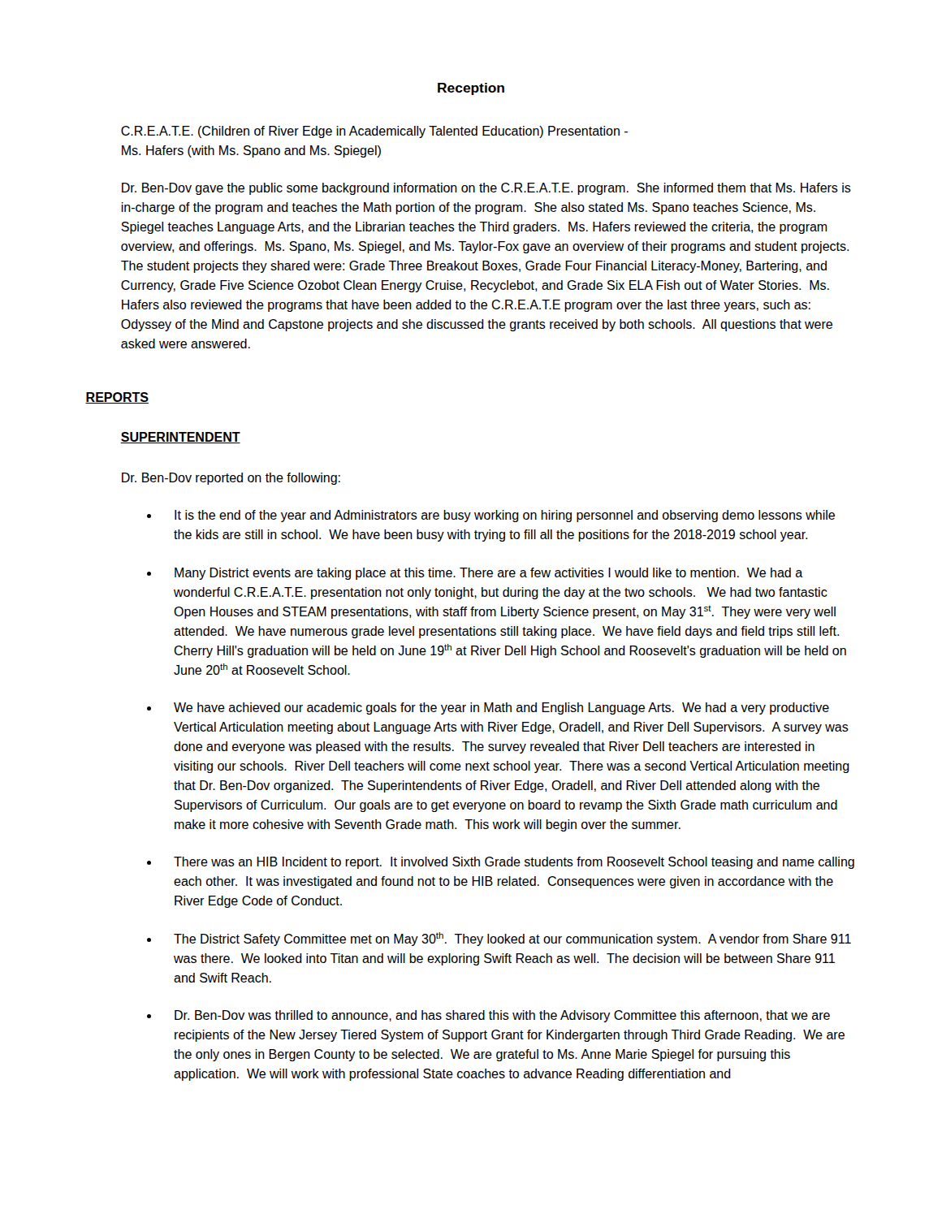Reception
C.R.E.A.T.E. (Children of River Edge in Academically Talented Education) Presentation -
Ms. Hafers (with Ms. Spano and Ms. Spiegel)
Dr. Ben-Dov gave the public some background information on the C.R.E.A.T.E. program. She informed them that Ms. Hafers is in-charge of the program and teaches the Math portion of the program. She also stated Ms. Spano teaches Science, Ms. Spiegel teaches Language Arts, and the Librarian teaches the Third graders. Ms. Hafers reviewed the criteria, the program overview, and offerings. Ms. Spano, Ms. Spiegel, and Ms. Taylor-Fox gave an overview of their programs and student projects. The student projects they shared were: Grade Three Breakout Boxes, Grade Four Financial Literacy-Money, Bartering, and Currency, Grade Five Science Ozobot Clean Energy Cruise, Recyclebot, and Grade Six ELA Fish out of Water Stories. Ms. Hafers also reviewed the programs that have been added to the C.R.E.A.T.E program over the last three years, such as: Odyssey of the Mind and Capstone projects and she discussed the grants received by both schools. All questions that were asked were answered.
REPORTS
SUPERINTENDENT
Dr. Ben-Dov reported on the following:
It is the end of the year and Administrators are busy working on hiring personnel and observing demo lessons while the kids are still in school. We have been busy with trying to fill all the positions for the 2018-2019 school year.
Many District events are taking place at this time. There are a few activities I would like to mention. We had a wonderful C.R.E.A.T.E. presentation not only tonight, but during the day at the two schools. We had two fantastic Open Houses and STEAM presentations, with staff from Liberty Science present, on May 31st. They were very well attended. We have numerous grade level presentations still taking place. We have field days and field trips still left. Cherry Hill's graduation will be held on June 19th at River Dell High School and Roosevelt's graduation will be held on June 20th at Roosevelt School.
We have achieved our academic goals for the year in Math and English Language Arts. We had a very productive Vertical Articulation meeting about Language Arts with River Edge, Oradell, and River Dell Supervisors. A survey was done and everyone was pleased with the results. The survey revealed that River Dell teachers are interested in visiting our schools. River Dell teachers will come next school year. There was a second Vertical Articulation meeting that Dr. Ben-Dov organized. The Superintendents of River Edge, Oradell, and River Dell attended along with the Supervisors of Curriculum. Our goals are to get everyone on board to revamp the Sixth Grade math curriculum and make it more cohesive with Seventh Grade math. This work will begin over the summer.
There was an HIB Incident to report. It involved Sixth Grade students from Roosevelt School teasing and name calling each other. It was investigated and found not to be HIB related. Consequences were given in accordance with the River Edge Code of Conduct.
The District Safety Committee met on May 30th. They looked at our communication system. A vendor from Share 911 was there. We looked into Titan and will be exploring Swift Reach as well. The decision will be between Share 911 and Swift Reach.
Dr. Ben-Dov was thrilled to announce, and has shared this with the Advisory Committee this afternoon, that we are recipients of the New Jersey Tiered System of Support Grant for Kindergarten through Third Grade Reading. We are the only ones in Bergen County to be selected. We are grateful to Ms. Anne Marie Spiegel for pursuing this application. We will work with professional State coaches to advance Reading differentiation and